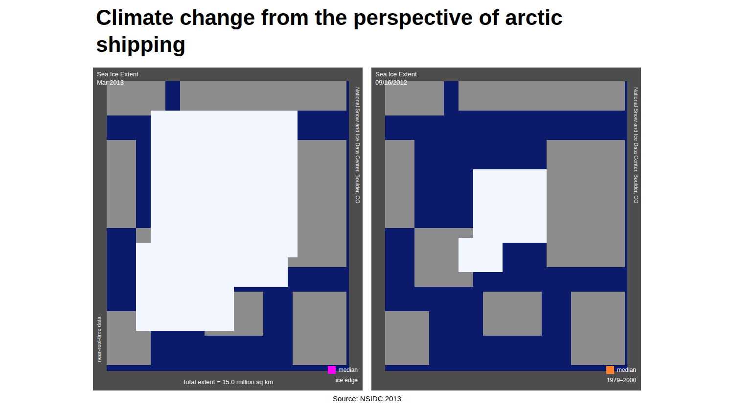Climate change from the perspective of arctic shipping
Sea Ice Extent
Mar 2013
National Snow and Ice Data Center, Boulder, CO
near-real-time data
median
ice edge
Total extent = 15.0 million sq km
Sea Ice Extent
09/16/2012
National Snow and Ice Data Center, Boulder, CO
median
1979–2000
Source: NSIDC 2013